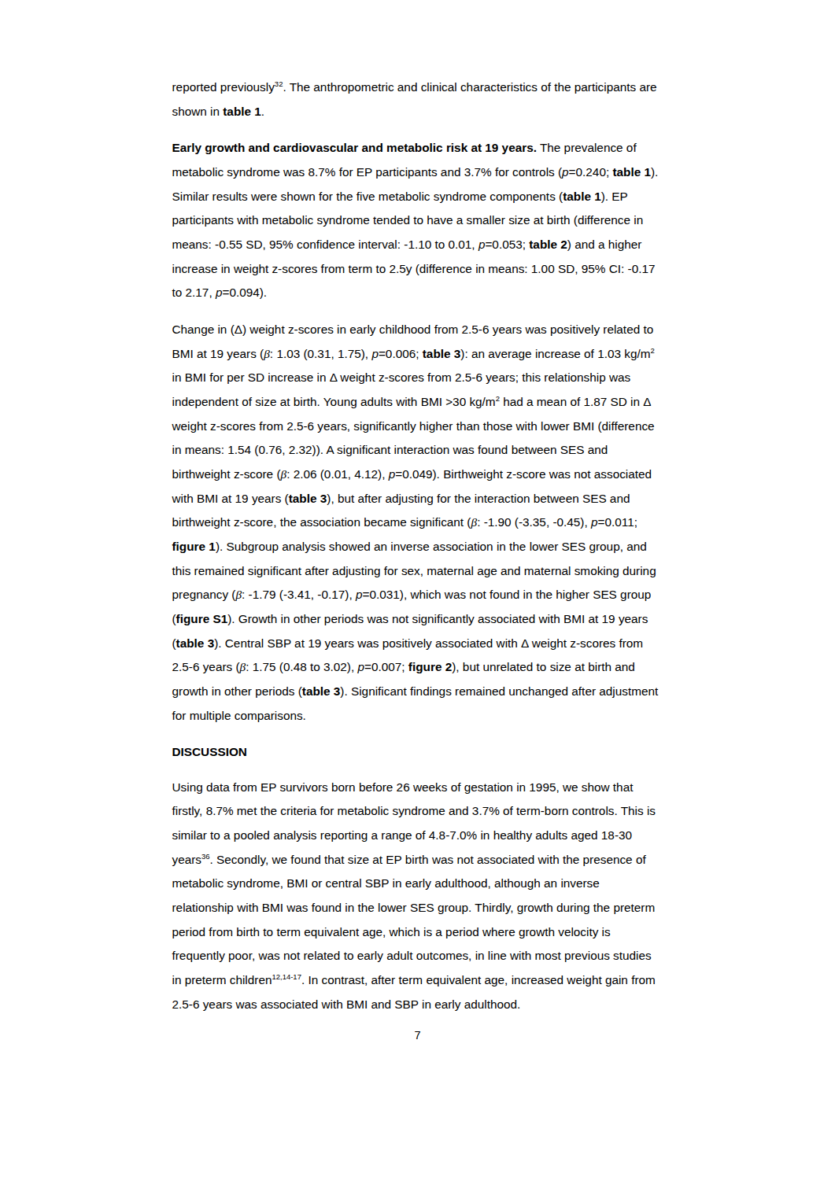reported previously32. The anthropometric and clinical characteristics of the participants are shown in table 1.
Early growth and cardiovascular and metabolic risk at 19 years. The prevalence of metabolic syndrome was 8.7% for EP participants and 3.7% for controls (p=0.240; table 1). Similar results were shown for the five metabolic syndrome components (table 1). EP participants with metabolic syndrome tended to have a smaller size at birth (difference in means: -0.55 SD, 95% confidence interval: -1.10 to 0.01, p=0.053; table 2) and a higher increase in weight z-scores from term to 2.5y (difference in means: 1.00 SD, 95% CI: -0.17 to 2.17, p=0.094).
Change in (Δ) weight z-scores in early childhood from 2.5-6 years was positively related to BMI at 19 years (β: 1.03 (0.31, 1.75), p=0.006; table 3): an average increase of 1.03 kg/m2 in BMI for per SD increase in Δ weight z-scores from 2.5-6 years; this relationship was independent of size at birth. Young adults with BMI >30 kg/m2 had a mean of 1.87 SD in Δ weight z-scores from 2.5-6 years, significantly higher than those with lower BMI (difference in means: 1.54 (0.76, 2.32)). A significant interaction was found between SES and birthweight z-score (β: 2.06 (0.01, 4.12), p=0.049). Birthweight z-score was not associated with BMI at 19 years (table 3), but after adjusting for the interaction between SES and birthweight z-score, the association became significant (β: -1.90 (-3.35, -0.45), p=0.011; figure 1). Subgroup analysis showed an inverse association in the lower SES group, and this remained significant after adjusting for sex, maternal age and maternal smoking during pregnancy (β: -1.79 (-3.41, -0.17), p=0.031), which was not found in the higher SES group (figure S1). Growth in other periods was not significantly associated with BMI at 19 years (table 3). Central SBP at 19 years was positively associated with Δ weight z-scores from 2.5-6 years (β: 1.75 (0.48 to 3.02), p=0.007; figure 2), but unrelated to size at birth and growth in other periods (table 3). Significant findings remained unchanged after adjustment for multiple comparisons.
DISCUSSION
Using data from EP survivors born before 26 weeks of gestation in 1995, we show that firstly, 8.7% met the criteria for metabolic syndrome and 3.7% of term-born controls. This is similar to a pooled analysis reporting a range of 4.8-7.0% in healthy adults aged 18-30 years36. Secondly, we found that size at EP birth was not associated with the presence of metabolic syndrome, BMI or central SBP in early adulthood, although an inverse relationship with BMI was found in the lower SES group. Thirdly, growth during the preterm period from birth to term equivalent age, which is a period where growth velocity is frequently poor, was not related to early adult outcomes, in line with most previous studies in preterm children12,14-17. In contrast, after term equivalent age, increased weight gain from 2.5-6 years was associated with BMI and SBP in early adulthood.
7